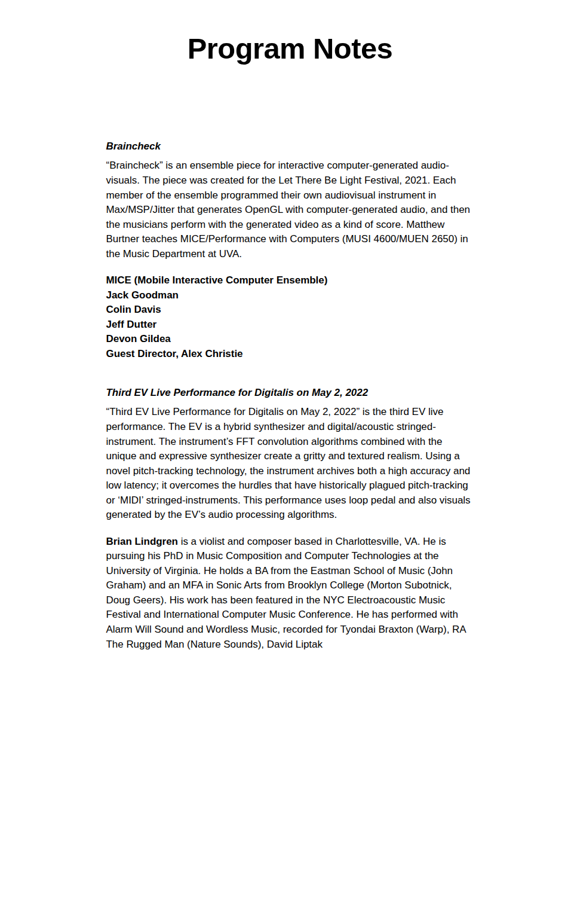Program Notes
Braincheck
“Braincheck” is an ensemble piece for interactive computer-generated audio-visuals. The piece was created for the Let There Be Light Festival, 2021. Each member of the ensemble programmed their own audiovisual instrument in Max/MSP/Jitter that generates OpenGL with computer-generated audio, and then the musicians perform with the generated video as a kind of score. Matthew Burtner teaches MICE/Performance with Computers (MUSI 4600/MUEN 2650) in the Music Department at UVA.
MICE (Mobile Interactive Computer Ensemble)
Jack Goodman
Colin Davis
Jeff Dutter
Devon Gildea
Guest Director, Alex Christie
Third EV Live Performance for Digitalis on May 2, 2022
“Third EV Live Performance for Digitalis on May 2, 2022” is the third EV live performance. The EV is a hybrid synthesizer and digital/acoustic stringed-instrument. The instrument’s FFT convolution algorithms combined with the unique and expressive synthesizer create a gritty and textured realism. Using a novel pitch-tracking technology, the instrument archives both a high accuracy and low latency; it overcomes the hurdles that have historically plagued pitch-tracking or ‘MIDI’ stringed-instruments. This performance uses loop pedal and also visuals generated by the EV’s audio processing algorithms.
Brian Lindgren is a violist and composer based in Charlottesville, VA. He is pursuing his PhD in Music Composition and Computer Technologies at the University of Virginia. He holds a BA from the Eastman School of Music (John Graham) and an MFA in Sonic Arts from Brooklyn College (Morton Subotnick, Doug Geers). His work has been featured in the NYC Electroacoustic Music Festival and International Computer Music Conference. He has performed with Alarm Will Sound and Wordless Music, recorded for Tyondai Braxton (Warp), RA The Rugged Man (Nature Sounds), David Liptak